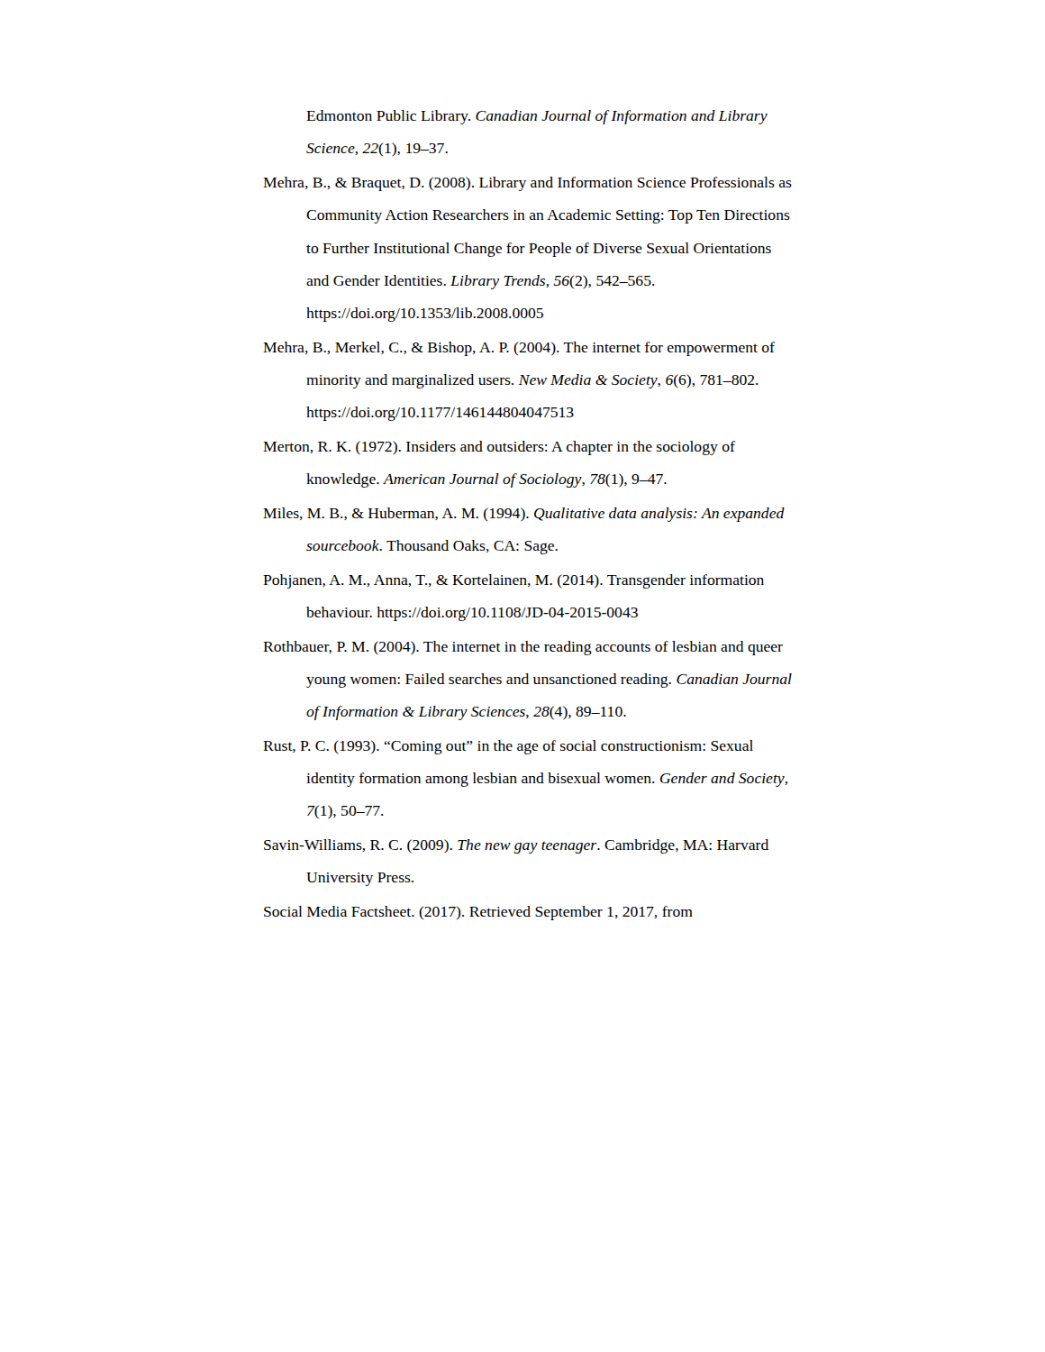Edmonton Public Library. Canadian Journal of Information and Library Science, 22(1), 19–37.
Mehra, B., & Braquet, D. (2008). Library and Information Science Professionals as Community Action Researchers in an Academic Setting: Top Ten Directions to Further Institutional Change for People of Diverse Sexual Orientations and Gender Identities. Library Trends, 56(2), 542–565. https://doi.org/10.1353/lib.2008.0005
Mehra, B., Merkel, C., & Bishop, A. P. (2004). The internet for empowerment of minority and marginalized users. New Media & Society, 6(6), 781–802. https://doi.org/10.1177/146144804047513
Merton, R. K. (1972). Insiders and outsiders: A chapter in the sociology of knowledge. American Journal of Sociology, 78(1), 9–47.
Miles, M. B., & Huberman, A. M. (1994). Qualitative data analysis: An expanded sourcebook. Thousand Oaks, CA: Sage.
Pohjanen, A. M., Anna, T., & Kortelainen, M. (2014). Transgender information behaviour. https://doi.org/10.1108/JD-04-2015-0043
Rothbauer, P. M. (2004). The internet in the reading accounts of lesbian and queer young women: Failed searches and unsanctioned reading. Canadian Journal of Information & Library Sciences, 28(4), 89–110.
Rust, P. C. (1993). “Coming out” in the age of social constructionism: Sexual identity formation among lesbian and bisexual women. Gender and Society, 7(1), 50–77.
Savin-Williams, R. C. (2009). The new gay teenager. Cambridge, MA: Harvard University Press.
Social Media Factsheet. (2017). Retrieved September 1, 2017, from